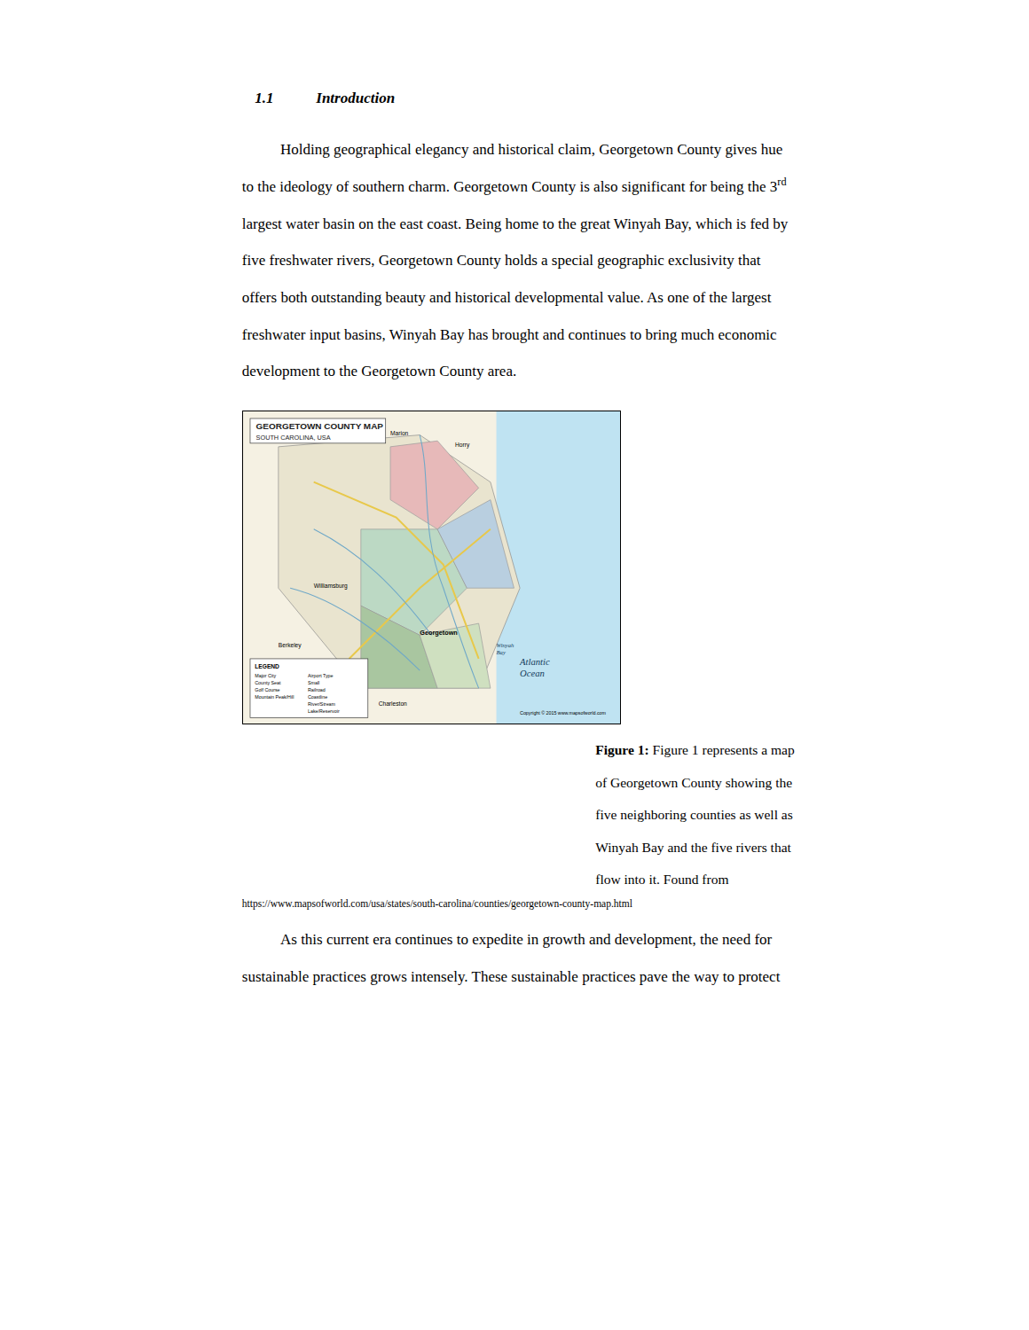1.1 Introduction
Holding geographical elegancy and historical claim, Georgetown County gives hue to the ideology of southern charm. Georgetown County is also significant for being the 3rd largest water basin on the east coast. Being home to the great Winyah Bay, which is fed by five freshwater rivers, Georgetown County holds a special geographic exclusivity that offers both outstanding beauty and historical developmental value. As one of the largest freshwater input basins, Winyah Bay has brought and continues to bring much economic development to the Georgetown County area.
Figure 1: Figure 1 represents a map of Georgetown County showing the five neighboring counties as well as Winyah Bay and the five rivers that flow into it. Found from
https://www.mapsofworld.com/usa/states/south-carolina/counties/georgetown-county-map.html
As this current era continues to expedite in growth and development, the need for sustainable practices grows intensely. These sustainable practices pave the way to protect